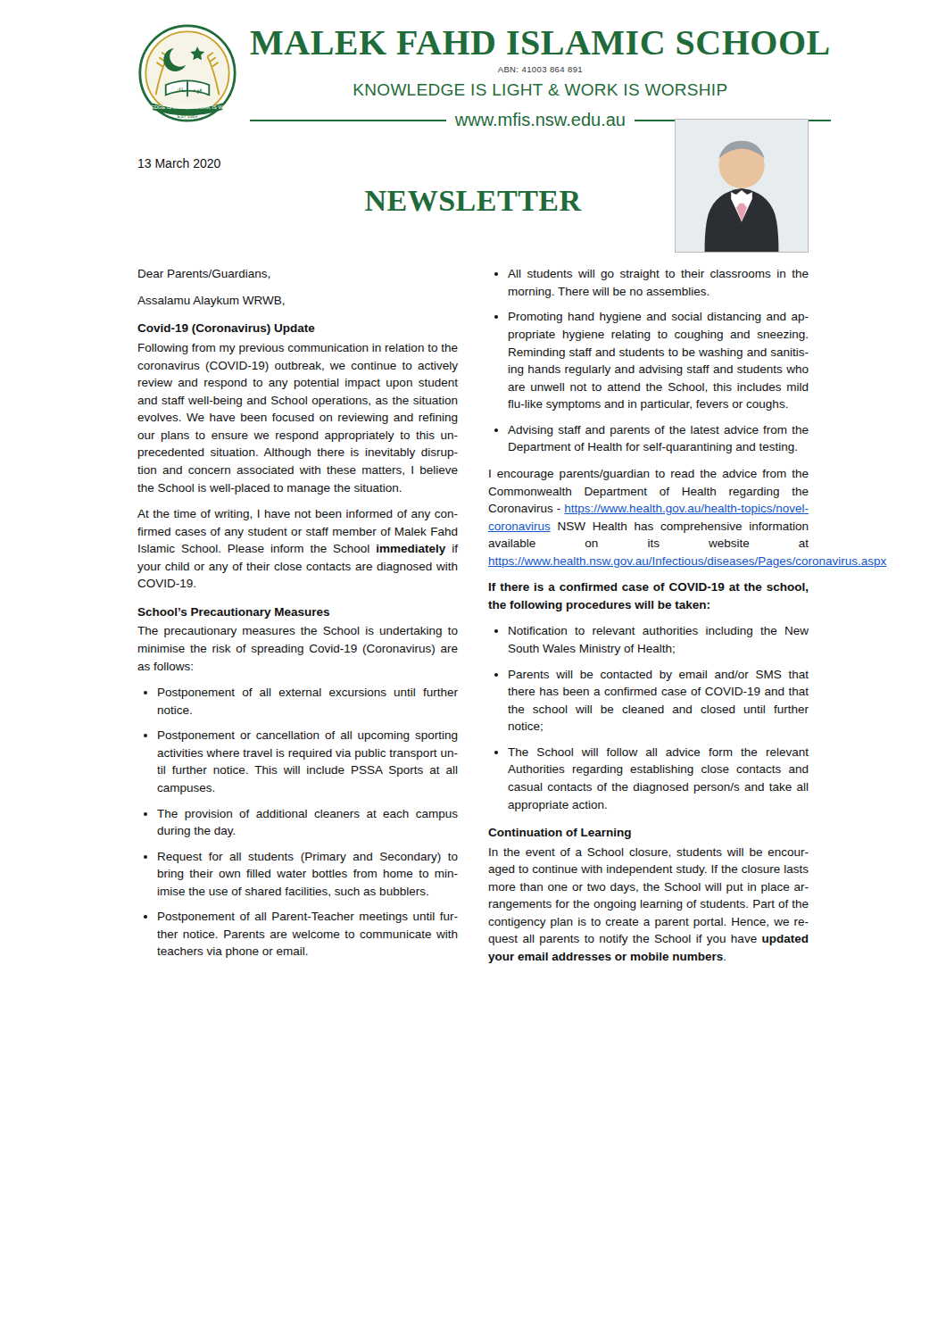ملك فهد KNOWLEDGE IS LIGHT & WORK IS WORSHIP EST 1989
MALEK FAHD ISLAMIC SCHOOL
ABN: 41003 864 891
KNOWLEDGE IS LIGHT & WORK IS WORSHIP
www.mfis.nsw.edu.au
13 March 2020
NEWSLETTER
Dear Parents/Guardians,
Assalamu Alaykum WRWB,
Covid-19 (Coronavirus) Update
Following from my previous communication in relation to the coronavirus (COVID-19) outbreak, we continue to actively review and respond to any potential impact upon student and staff well-being and School operations, as the situation evolves. We have been focused on reviewing and refining our plans to ensure we respond appropriately to this unprecedented situation. Although there is inevitably disruption and concern associated with these matters, I believe the School is well-placed to manage the situation.
At the time of writing, I have not been informed of any confirmed cases of any student or staff member of Malek Fahd Islamic School. Please inform the School immediately if your child or any of their close contacts are diagnosed with COVID-19.
School’s Precautionary Measures
The precautionary measures the School is undertaking to minimise the risk of spreading Covid-19 (Coronavirus) are as follows:
Postponement of all external excursions until further notice.
Postponement or cancellation of all upcoming sporting activities where travel is required via public transport until further notice. This will include PSSA Sports at all campuses.
The provision of additional cleaners at each campus during the day.
Request for all students (Primary and Secondary) to bring their own filled water bottles from home to minimise the use of shared facilities, such as bubblers.
Postponement of all Parent-Teacher meetings until further notice. Parents are welcome to communicate with teachers via phone or email.
All students will go straight to their classrooms in the morning. There will be no assemblies.
Promoting hand hygiene and social distancing and appropriate hygiene relating to coughing and sneezing. Reminding staff and students to be washing and sanitising hands regularly and advising staff and students who are unwell not to attend the School, this includes mild flu-like symptoms and in particular, fevers or coughs.
Advising staff and parents of the latest advice from the Department of Health for self-quarantining and testing.
I encourage parents/guardian to read the advice from the Commonwealth Department of Health regarding the Coronavirus - https://www.health.gov.au/health-topics/novel-coronavirus NSW Health has comprehensive information available on its website at https://www.health.nsw.gov.au/Infectious/diseases/Pages/coronavirus.aspx
If there is a confirmed case of COVID-19 at the school, the following procedures will be taken:
Notification to relevant authorities including the New South Wales Ministry of Health;
Parents will be contacted by email and/or SMS that there has been a confirmed case of COVID-19 and that the school will be cleaned and closed until further notice;
The School will follow all advice form the relevant Authorities regarding establishing close contacts and casual contacts of the diagnosed person/s and take all appropriate action.
Continuation of Learning
In the event of a School closure, students will be encouraged to continue with independent study. If the closure lasts more than one or two days, the School will put in place arrangements for the ongoing learning of students. Part of the contigency plan is to create a parent portal. Hence, we request all parents to notify the School if you have updated your email addresses or mobile numbers.